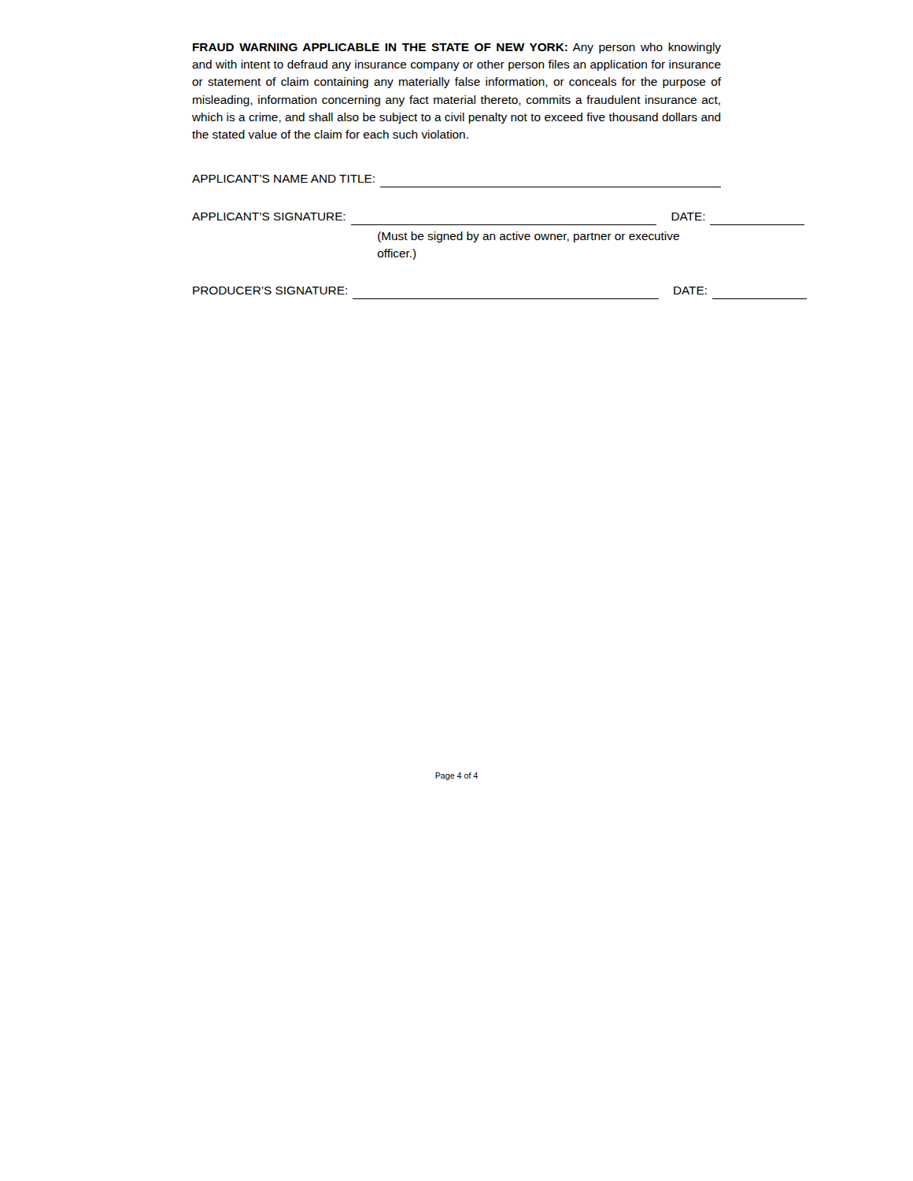FRAUD WARNING APPLICABLE IN THE STATE OF NEW YORK: Any person who knowingly and with intent to defraud any insurance company or other person files an application for insurance or statement of claim containing any materially false information, or conceals for the purpose of misleading, information concerning any fact material thereto, commits a fraudulent insurance act, which is a crime, and shall also be subject to a civil penalty not to exceed five thousand dollars and the stated value of the claim for each such violation.
APPLICANT’S NAME AND TITLE:
APPLICANT’S SIGNATURE: DATE:
(Must be signed by an active owner, partner or executive officer.)
PRODUCER’S SIGNATURE: DATE:
Page 4 of 4